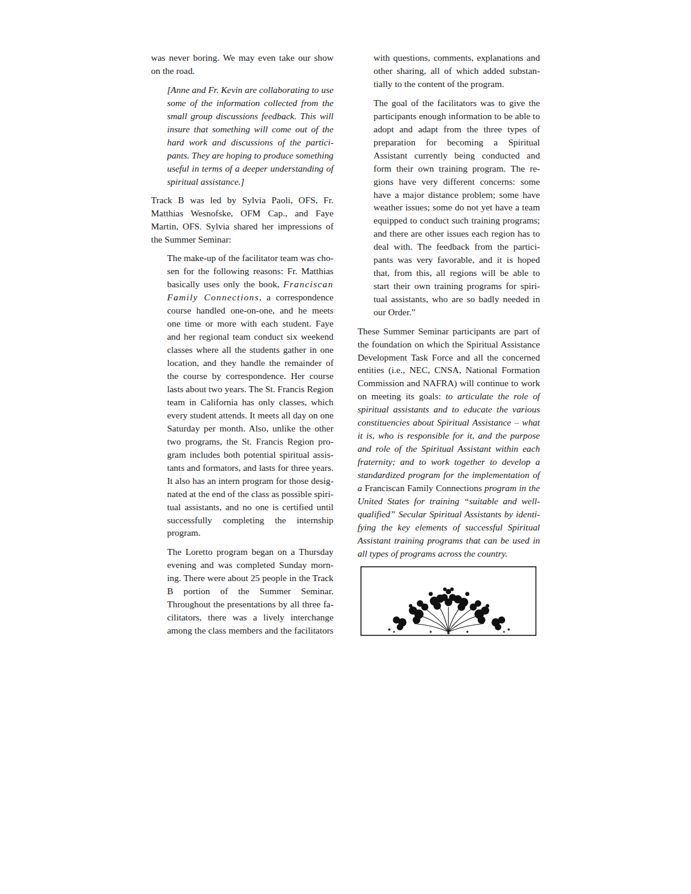was never boring. We may even take our show on the road.
[Anne and Fr. Kevin are collaborating to use some of the information collected from the small group discussions feedback. This will insure that something will come out of the hard work and discussions of the participants. They are hoping to produce something useful in terms of a deeper understanding of spiritual assistance.]
Track B was led by Sylvia Paoli, OFS, Fr. Matthias Wesnofske, OFM Cap., and Faye Martin, OFS. Sylvia shared her impressions of the Summer Seminar:
The make-up of the facilitator team was chosen for the following reasons: Fr. Matthias basically uses only the book, Franciscan Family Connections, a correspondence course handled one-on-one, and he meets one time or more with each student. Faye and her regional team conduct six weekend classes where all the students gather in one location, and they handle the remainder of the course by correspondence. Her course lasts about two years. The St. Francis Region team in California has only classes, which every student attends. It meets all day on one Saturday per month. Also, unlike the other two programs, the St. Francis Region program includes both potential spiritual assistants and formators, and lasts for three years. It also has an intern program for those designated at the end of the class as possible spiritual assistants, and no one is certified until successfully completing the internship program.
The Loretto program began on a Thursday evening and was completed Sunday morning. There were about 25 people in the Track B portion of the Summer Seminar. Throughout the presentations by all three facilitators, there was a lively interchange among the class members and the facilitators with questions, comments, explanations and other sharing, all of which added substantially to the content of the program.
The goal of the facilitators was to give the participants enough information to be able to adopt and adapt from the three types of preparation for becoming a Spiritual Assistant currently being conducted and form their own training program. The regions have very different concerns: some have a major distance problem; some have weather issues; some do not yet have a team equipped to conduct such training programs; and there are other issues each region has to deal with. The feedback from the participants was very favorable, and it is hoped that, from this, all regions will be able to start their own training programs for spiritual assistants, who are so badly needed in our Order.”
These Summer Seminar participants are part of the foundation on which the Spiritual Assistance Development Task Force and all the concerned entities (i.e., NEC, CNSA, National Formation Commission and NAFRA) will continue to work on meeting its goals: to articulate the role of spiritual assistants and to educate the various constituencies about Spiritual Assistance – what it is, who is responsible for it, and the purpose and role of the Spiritual Assistant within each fraternity; and to work together to develop a standardized program for the implementation of a Franciscan Family Connections program in the United States for training “suitable and well-qualified” Secular Spiritual Assistants by identifying the key elements of successful Spiritual Assistant training programs that can be used in all types of programs across the country.